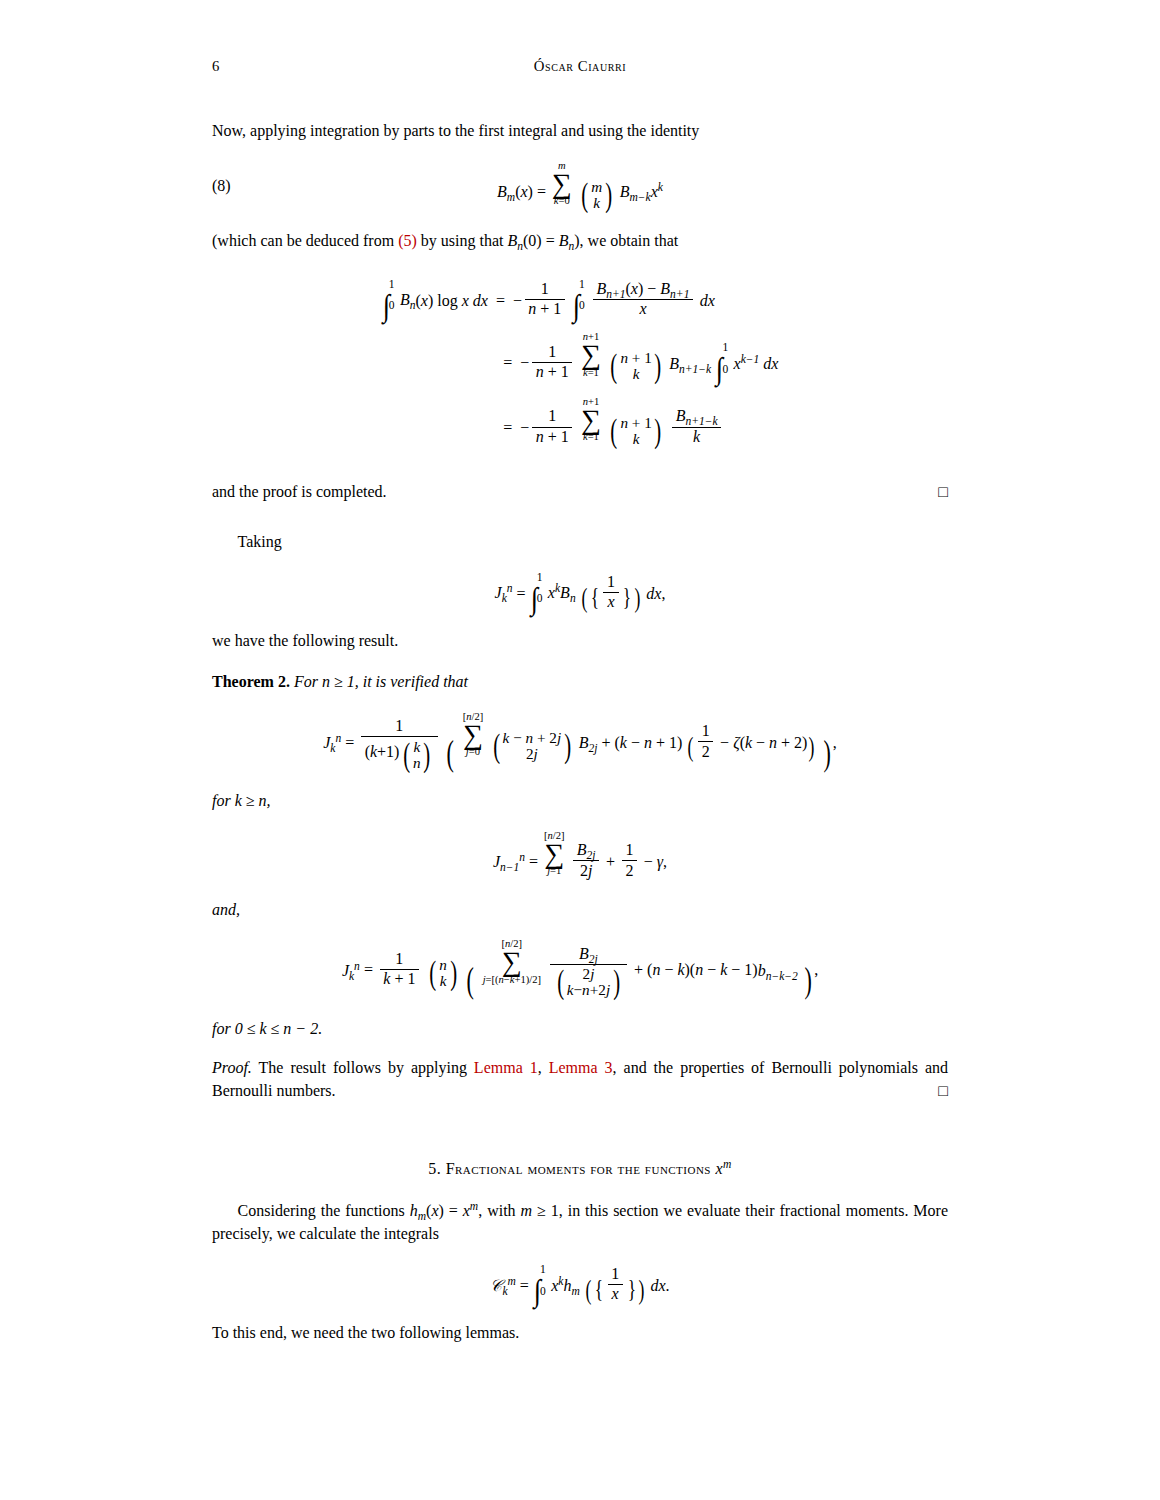6
Óscar Ciaurri
Now, applying integration by parts to the first integral and using the identity
(8)
Bm(x) = m∑k=0 (mk) Bm−kxk
(which can be deduced from (5) by using that Bn(0) = Bn), we obtain that
∫10 Bn(x) log x dx = −1 n + 1 ∫10 Bn+1(x) − Bn+1 x dx
= −1 n + 1 n+1∑k=1 (n + 1 k) Bn+1−k ∫10 xk−1 dx
= −1 n + 1 n+1∑k=1 (n + 1 k) Bn+1−k k
and the proof is completed. □
Taking
Jkn = ∫10 xkBn ({1 x}) dx,
we have the following result.
Theorem 2. For n ≥ 1, it is verified that
Jkn = 1(k+1)(kn) ( [n/2]∑j=0 (k − n + 2j 2j) B2j + (k − n + 1) (12 − ζ(k − n + 2)) ),
for k ≥ n,
Jn−1n = [n/2]∑j=1 B2j 2j + 12 − γ,
and,
Jkn = 1 k + 1 (nk) ( [n/2]∑j=[(n−k+1)/2] B2j(2j k−n+2j) + (n − k)(n − k − 1)bn−k−2 ),
for 0 ≤ k ≤ n − 2.
Proof. The result follows by applying Lemma 1, Lemma 3, and the properties of Bernoulli polynomials and Bernoulli numbers. □
5. Fractional moments for the functions xm
Considering the functions hm(x) = xm, with m ≥ 1, in this section we evaluate their fractional moments. More precisely, we calculate the integrals
𝒞km = ∫10 xkhm ({1 x}) dx.
To this end, we need the two following lemmas.